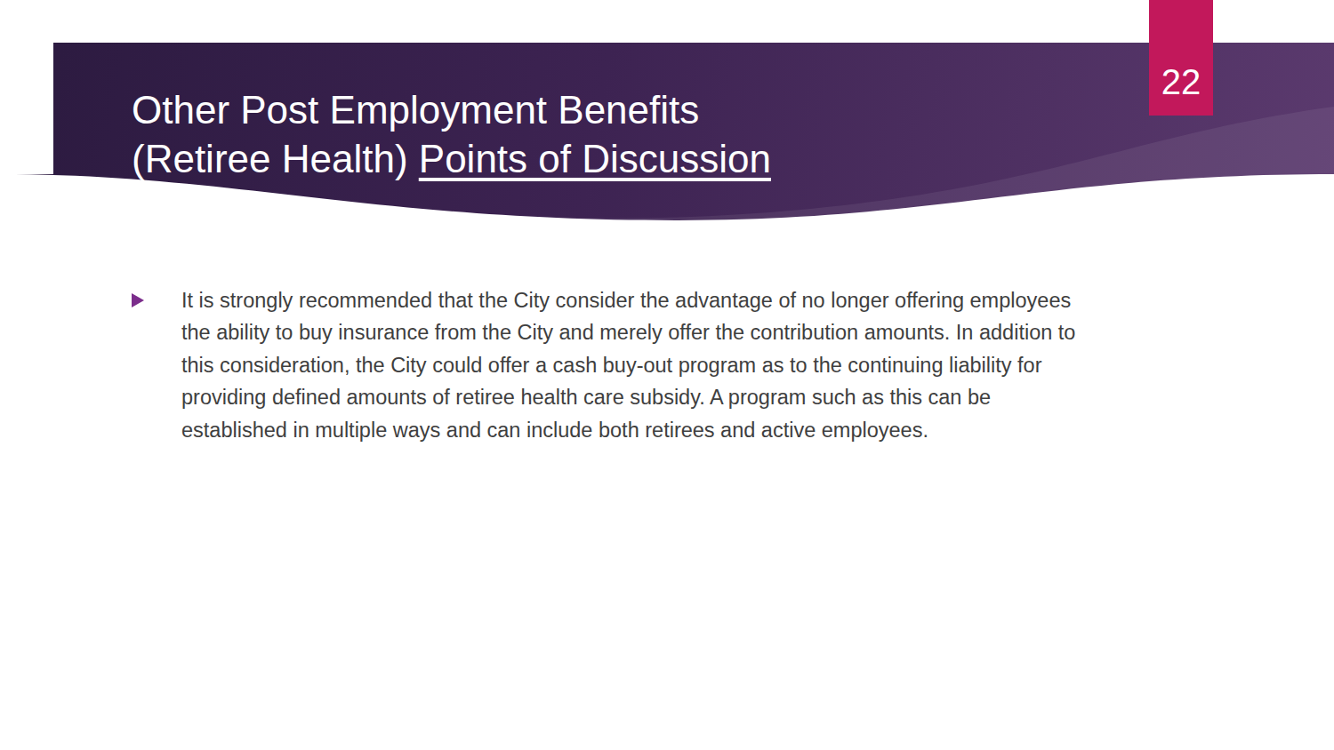22
Other Post Employment Benefits
(Retiree Health) Points of Discussion
It is strongly recommended that the City consider the advantage of no longer offering employees the ability to buy insurance from the City and merely offer the contribution amounts. In addition to this consideration, the City could offer a cash buy-out program as to the continuing liability for providing defined amounts of retiree health care subsidy. A program such as this can be established in multiple ways and can include both retirees and active employees.